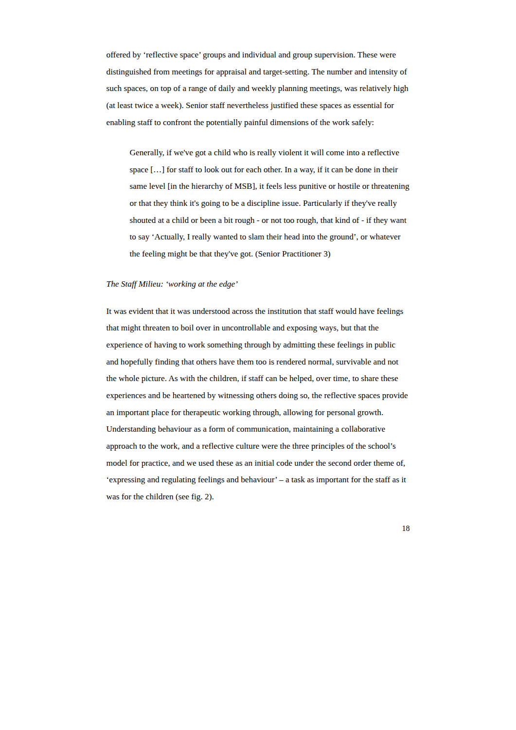offered by ‘reflective space’ groups and individual and group supervision. These were distinguished from meetings for appraisal and target-setting. The number and intensity of such spaces, on top of a range of daily and weekly planning meetings, was relatively high (at least twice a week). Senior staff nevertheless justified these spaces as essential for enabling staff to confront the potentially painful dimensions of the work safely:
Generally, if we've got a child who is really violent it will come into a reflective space […] for staff to look out for each other. In a way, if it can be done in their same level [in the hierarchy of MSB], it feels less punitive or hostile or threatening or that they think it's going to be a discipline issue. Particularly if they've really shouted at a child or been a bit rough - or not too rough, that kind of - if they want to say ‘Actually, I really wanted to slam their head into the ground’, or whatever the feeling might be that they've got. (Senior Practitioner 3)
The Staff Milieu: ‘working at the edge’
It was evident that it was understood across the institution that staff would have feelings that might threaten to boil over in uncontrollable and exposing ways, but that the experience of having to work something through by admitting these feelings in public and hopefully finding that others have them too is rendered normal, survivable and not the whole picture. As with the children, if staff can be helped, over time, to share these experiences and be heartened by witnessing others doing so, the reflective spaces provide an important place for therapeutic working through, allowing for personal growth. Understanding behaviour as a form of communication, maintaining a collaborative approach to the work, and a reflective culture were the three principles of the school’s model for practice, and we used these as an initial code under the second order theme of, ‘expressing and regulating feelings and behaviour’ – a task as important for the staff as it was for the children (see fig. 2).
18